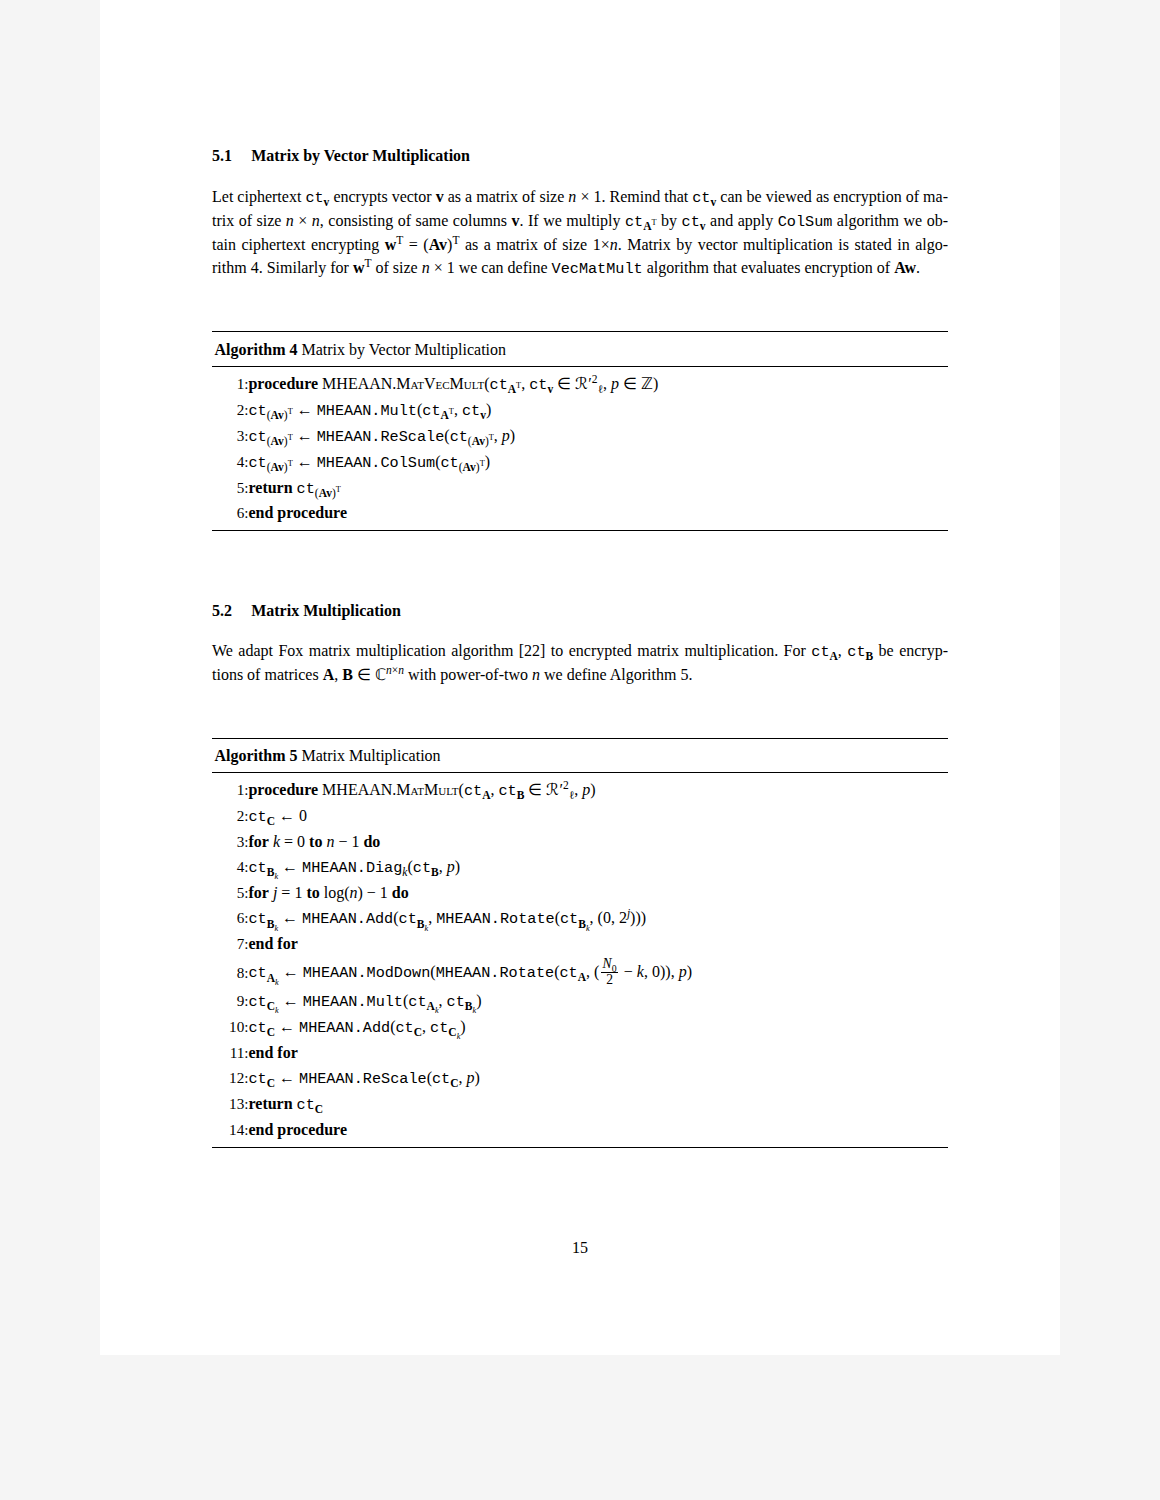5.1 Matrix by Vector Multiplication
Let ciphertext ctv encrypts vector v as a matrix of size n × 1. Remind that ctv can be viewed as encryption of matrix of size n × n, consisting of same columns v. If we multiply ctAT by ctv and apply ColSum algorithm we obtain ciphertext encrypting wT = (Av)T as a matrix of size 1×n. Matrix by vector multiplication is stated in algorithm 4. Similarly for wT of size n × 1 we can define VecMatMult algorithm that evaluates encryption of Aw.
Algorithm 4 Matrix by Vector Multiplication
| 1: | procedure MHEAAN.MatVecMult ( ct A T , ct v ∈ ℛ ′ 2 ℓ , p ∈ ℤ) |
| 2: | ct ( Av ) T ← MHEAAN.Mult ( ct A T , ct v ) |
| 3: | ct ( Av ) T ← MHEAAN.ReScale ( ct ( Av ) T , p ) |
| 4: | ct ( Av ) T ← MHEAAN.ColSum ( ct ( Av ) T ) |
| 5: | return ct ( Av ) T |
| 6: | end procedure |
5.2 Matrix Multiplication
We adapt Fox matrix multiplication algorithm [22] to encrypted matrix multiplication. For ctA, ctB be encryptions of matrices A, B ∈ ℂn×n with power-of-two n we define Algorithm 5.
Algorithm 5 Matrix Multiplication
| 1: | procedure MHEAAN.MatMult ( ct A , ct B ∈ ℛ ′ 2 ℓ , p ) |
| 2: | ct C ← 0 |
| 3: | for k = 0 to n − 1 do |
| 4: | ct B k ← MHEAAN.Diag k ( ct B , p ) |
| 5: | for j = 1 to log( n ) − 1 do |
| 6: | ct B k ← MHEAAN.Add ( ct B k , MHEAAN.Rotate ( ct B k , (0, 2 j ))) |
| 7: | end for |
| 8: | ct A k ← MHEAAN.ModDown ( MHEAAN.Rotate ( ct A , ( N 0 2 − k , 0)), p ) |
| 9: | ct C k ← MHEAAN.Mult ( ct A k , ct B k ) |
| 10: | ct C ← MHEAAN.Add ( ct C , ct C k ) |
| 11: | end for |
| 12: | ct C ← MHEAAN.ReScale ( ct C , p ) |
| 13: | return ct C |
| 14: | end procedure |
15